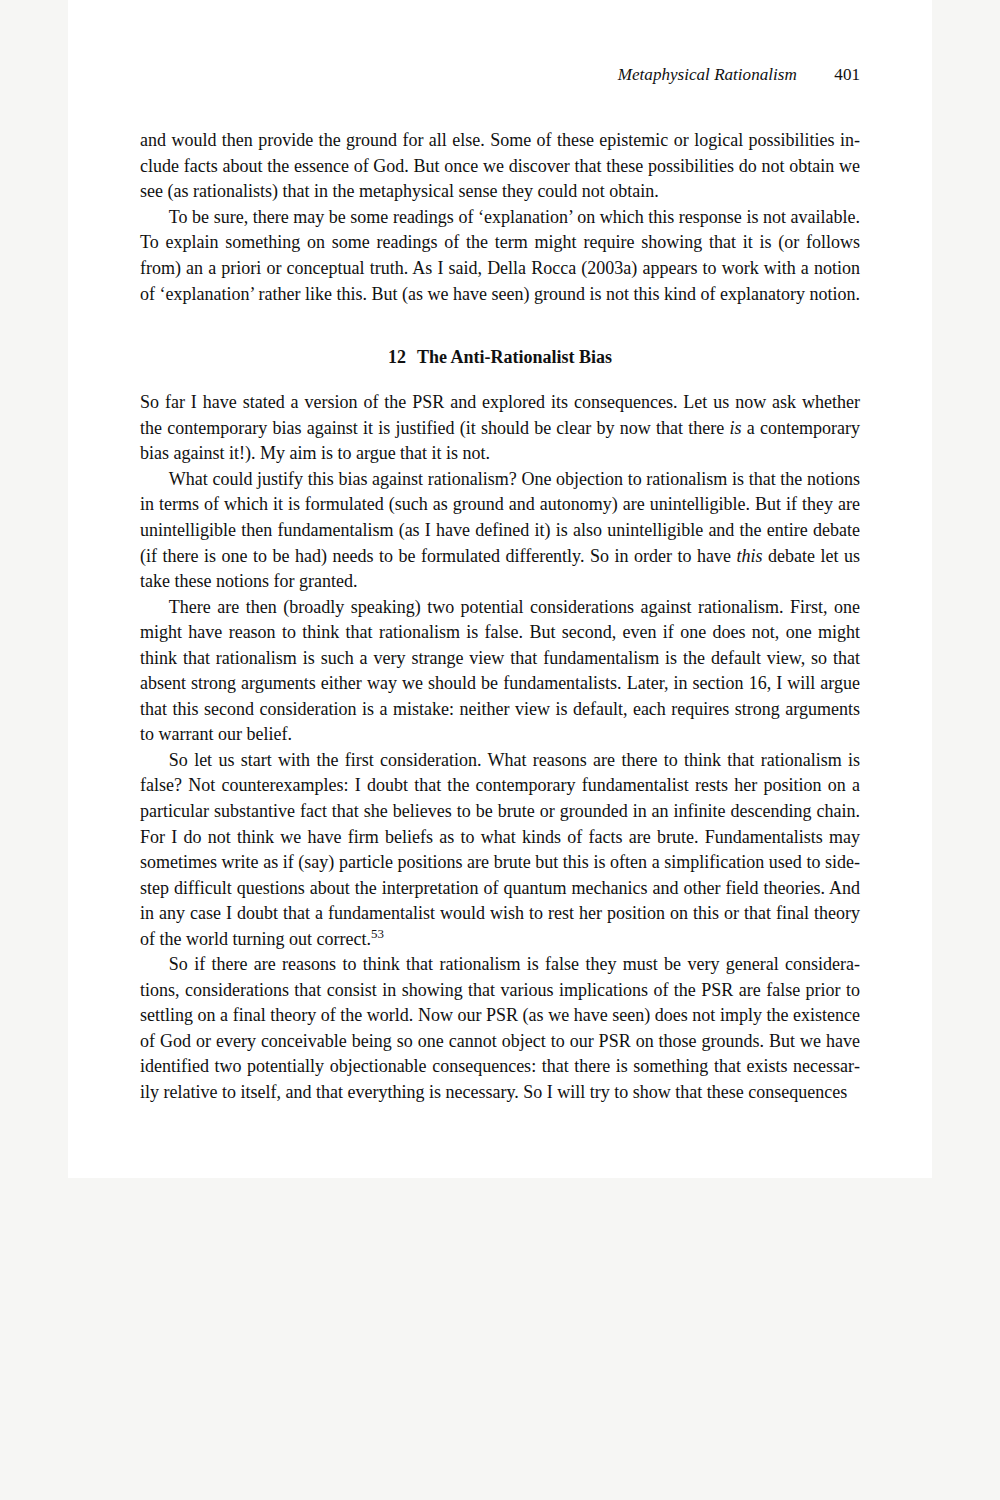Metaphysical Rationalism 401
and would then provide the ground for all else. Some of these epistemic or logical possibilities include facts about the essence of God. But once we discover that these possibilities do not obtain we see (as rationalists) that in the metaphysical sense they could not obtain.
To be sure, there may be some readings of ‘explanation’ on which this response is not available. To explain something on some readings of the term might require showing that it is (or follows from) an a priori or conceptual truth. As I said, Della Rocca (2003a) appears to work with a notion of ‘explanation’ rather like this. But (as we have seen) ground is not this kind of explanatory notion.
12 The Anti-Rationalist Bias
So far I have stated a version of the PSR and explored its consequences. Let us now ask whether the contemporary bias against it is justified (it should be clear by now that there is a contemporary bias against it!). My aim is to argue that it is not.
What could justify this bias against rationalism? One objection to rationalism is that the notions in terms of which it is formulated (such as ground and autonomy) are unintelligible. But if they are unintelligible then fundamentalism (as I have defined it) is also unintelligible and the entire debate (if there is one to be had) needs to be formulated differently. So in order to have this debate let us take these notions for granted.
There are then (broadly speaking) two potential considerations against rationalism. First, one might have reason to think that rationalism is false. But second, even if one does not, one might think that rationalism is such a very strange view that fundamentalism is the default view, so that absent strong arguments either way we should be fundamentalists. Later, in section 16, I will argue that this second consideration is a mistake: neither view is default, each requires strong arguments to warrant our belief.
So let us start with the first consideration. What reasons are there to think that rationalism is false? Not counterexamples: I doubt that the contemporary fundamentalist rests her position on a particular substantive fact that she believes to be brute or grounded in an infinite descending chain. For I do not think we have firm beliefs as to what kinds of facts are brute. Fundamentalists may sometimes write as if (say) particle positions are brute but this is often a simplification used to sidestep difficult questions about the interpretation of quantum mechanics and other field theories. And in any case I doubt that a fundamentalist would wish to rest her position on this or that final theory of the world turning out correct.53
So if there are reasons to think that rationalism is false they must be very general considerations, considerations that consist in showing that various implications of the PSR are false prior to settling on a final theory of the world. Now our PSR (as we have seen) does not imply the existence of God or every conceivable being so one cannot object to our PSR on those grounds. But we have identified two potentially objectionable consequences: that there is something that exists necessarily relative to itself, and that everything is necessary. So I will try to show that these consequences